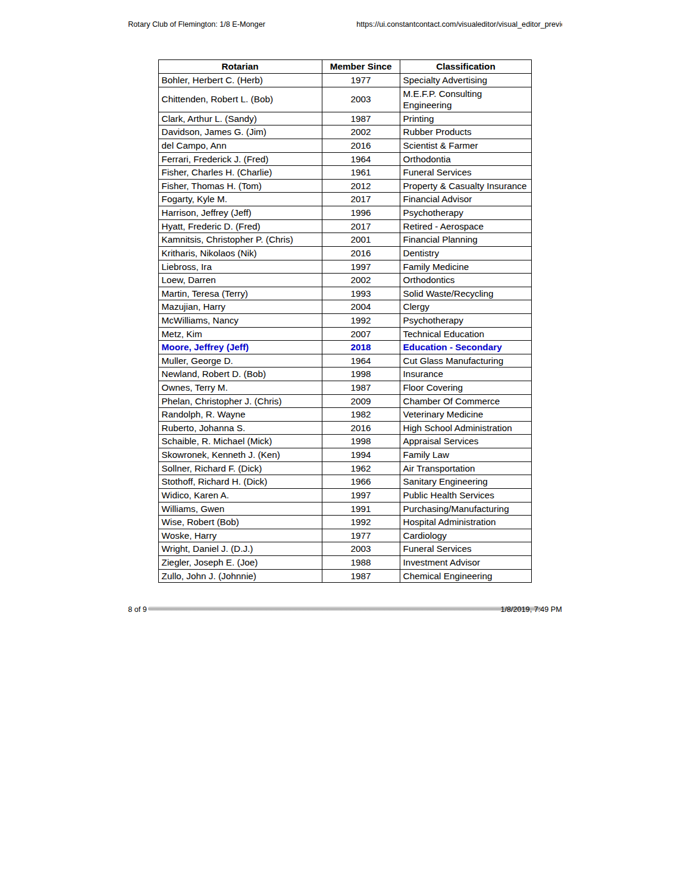Rotary Club of Flemington: 1/8 E-Monger
https://ui.constantcontact.com/visualeditor/visual_editor_preview.jsp?age...
| Rotarian | Member Since | Classification |
| --- | --- | --- |
| Bohler, Herbert C. (Herb) | 1977 | Specialty Advertising |
| Chittenden, Robert L. (Bob) | 2003 | M.E.F.P. Consulting Engineering |
| Clark, Arthur L. (Sandy) | 1987 | Printing |
| Davidson, James G. (Jim) | 2002 | Rubber Products |
| del Campo, Ann | 2016 | Scientist & Farmer |
| Ferrari, Frederick J. (Fred) | 1964 | Orthodontia |
| Fisher, Charles H. (Charlie) | 1961 | Funeral Services |
| Fisher, Thomas H. (Tom) | 2012 | Property & Casualty Insurance |
| Fogarty, Kyle M. | 2017 | Financial Advisor |
| Harrison, Jeffrey (Jeff) | 1996 | Psychotherapy |
| Hyatt, Frederic D. (Fred) | 2017 | Retired - Aerospace |
| Kamnitsis, Christopher P. (Chris) | 2001 | Financial Planning |
| Kritharis, Nikolaos (Nik) | 2016 | Dentistry |
| Liebross, Ira | 1997 | Family Medicine |
| Loew, Darren | 2002 | Orthodontics |
| Martin, Teresa (Terry) | 1993 | Solid Waste/Recycling |
| Mazujian, Harry | 2004 | Clergy |
| McWilliams, Nancy | 1992 | Psychotherapy |
| Metz, Kim | 2007 | Technical Education |
| Moore, Jeffrey (Jeff) | 2018 | Education - Secondary |
| Muller, George D. | 1964 | Cut Glass Manufacturing |
| Newland, Robert D. (Bob) | 1998 | Insurance |
| Ownes, Terry M. | 1987 | Floor Covering |
| Phelan, Christopher J. (Chris) | 2009 | Chamber Of Commerce |
| Randolph, R. Wayne | 1982 | Veterinary Medicine |
| Ruberto, Johanna S. | 2016 | High School Administration |
| Schaible, R. Michael (Mick) | 1998 | Appraisal Services |
| Skowronek, Kenneth J. (Ken) | 1994 | Family Law |
| Sollner, Richard F. (Dick) | 1962 | Air Transportation |
| Stothoff, Richard H. (Dick) | 1966 | Sanitary Engineering |
| Widico, Karen A. | 1997 | Public Health Services |
| Williams, Gwen | 1991 | Purchasing/Manufacturing |
| Wise, Robert (Bob) | 1992 | Hospital Administration |
| Woske, Harry | 1977 | Cardiology |
| Wright, Daniel J. (D.J.) | 2003 | Funeral Services |
| Ziegler, Joseph E. (Joe) | 1988 | Investment Advisor |
| Zullo, John J. (Johnnie) | 1987 | Chemical Engineering |
8 of 9
1/8/2019, 7:49 PM